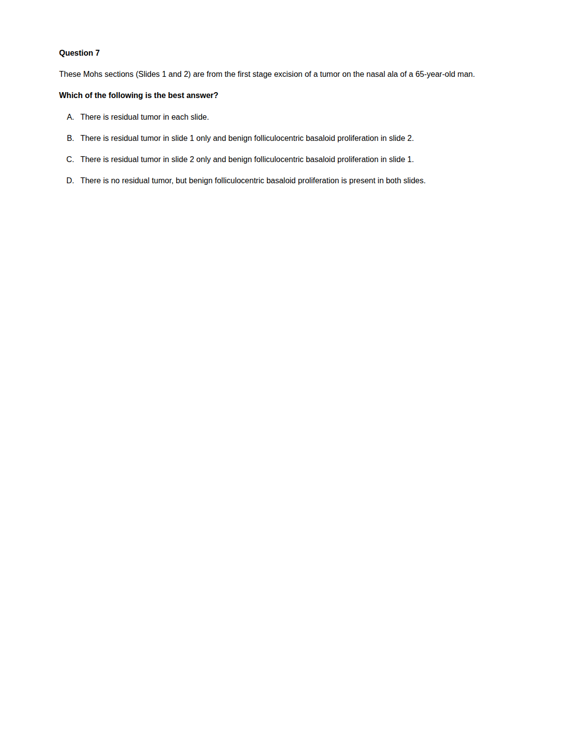Question 7
These Mohs sections (Slides 1 and 2) are from the first stage excision of a tumor on the nasal ala of a 65-year-old man.
Which of the following is the best answer?
There is residual tumor in each slide.
There is residual tumor in slide 1 only and benign folliculocentric basaloid proliferation in slide 2.
There is residual tumor in slide 2 only and benign folliculocentric basaloid proliferation in slide 1.
There is no residual tumor, but benign folliculocentric basaloid proliferation is present in both slides.